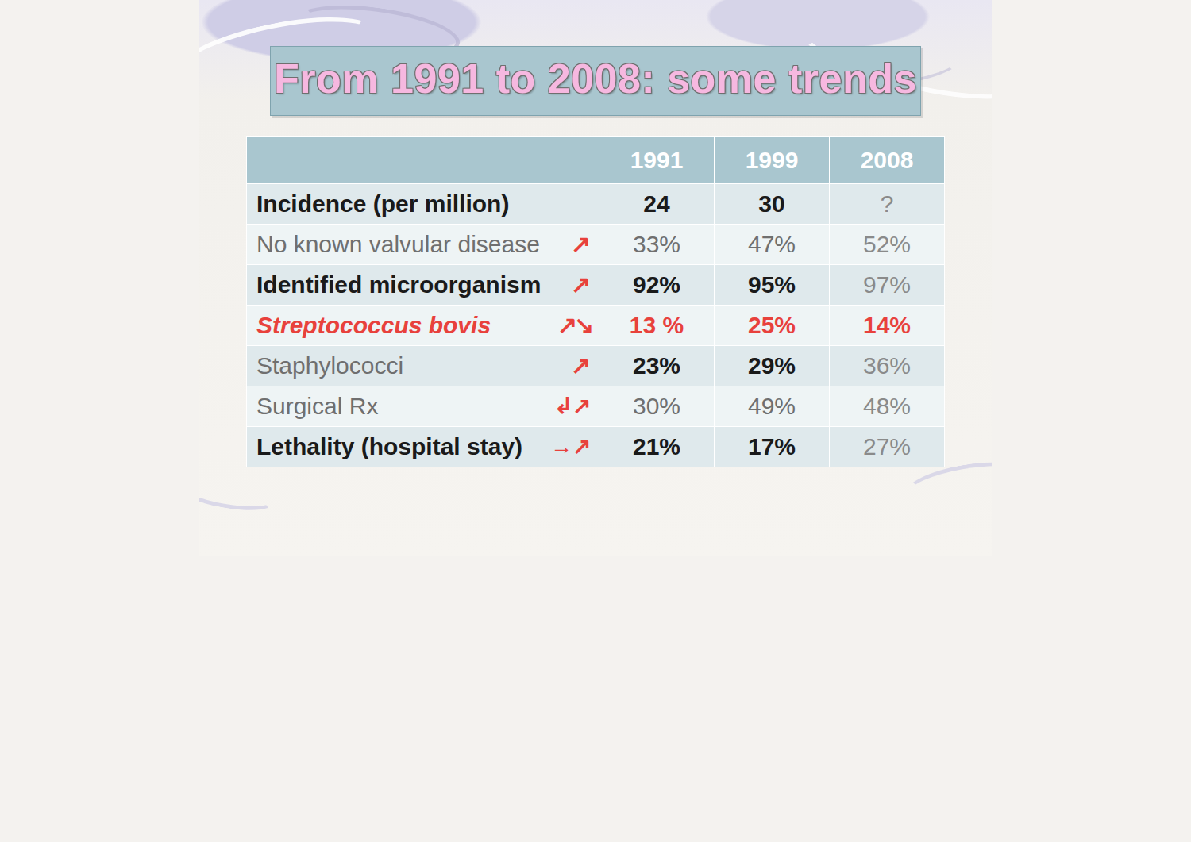From 1991 to 2008: some trends
| | 1991 | 1999 | 2008 |
| --- | --- | --- | --- |
| Incidence (per million) | 24 | 30 | ? |
| No known valvular disease ↗ | 33% | 47% | 52% |
| Identified microorganism ↗ | 92% | 95% | 97% |
| Streptococcus bovis ↗↘ | 13 % | 25% | 14% |
| Staphylococci ↗ | 23% | 29% | 36% |
| Surgical Rx ↲↗ | 30% | 49% | 48% |
| Lethality (hospital stay) →↗ | 21% | 17% | 27% |